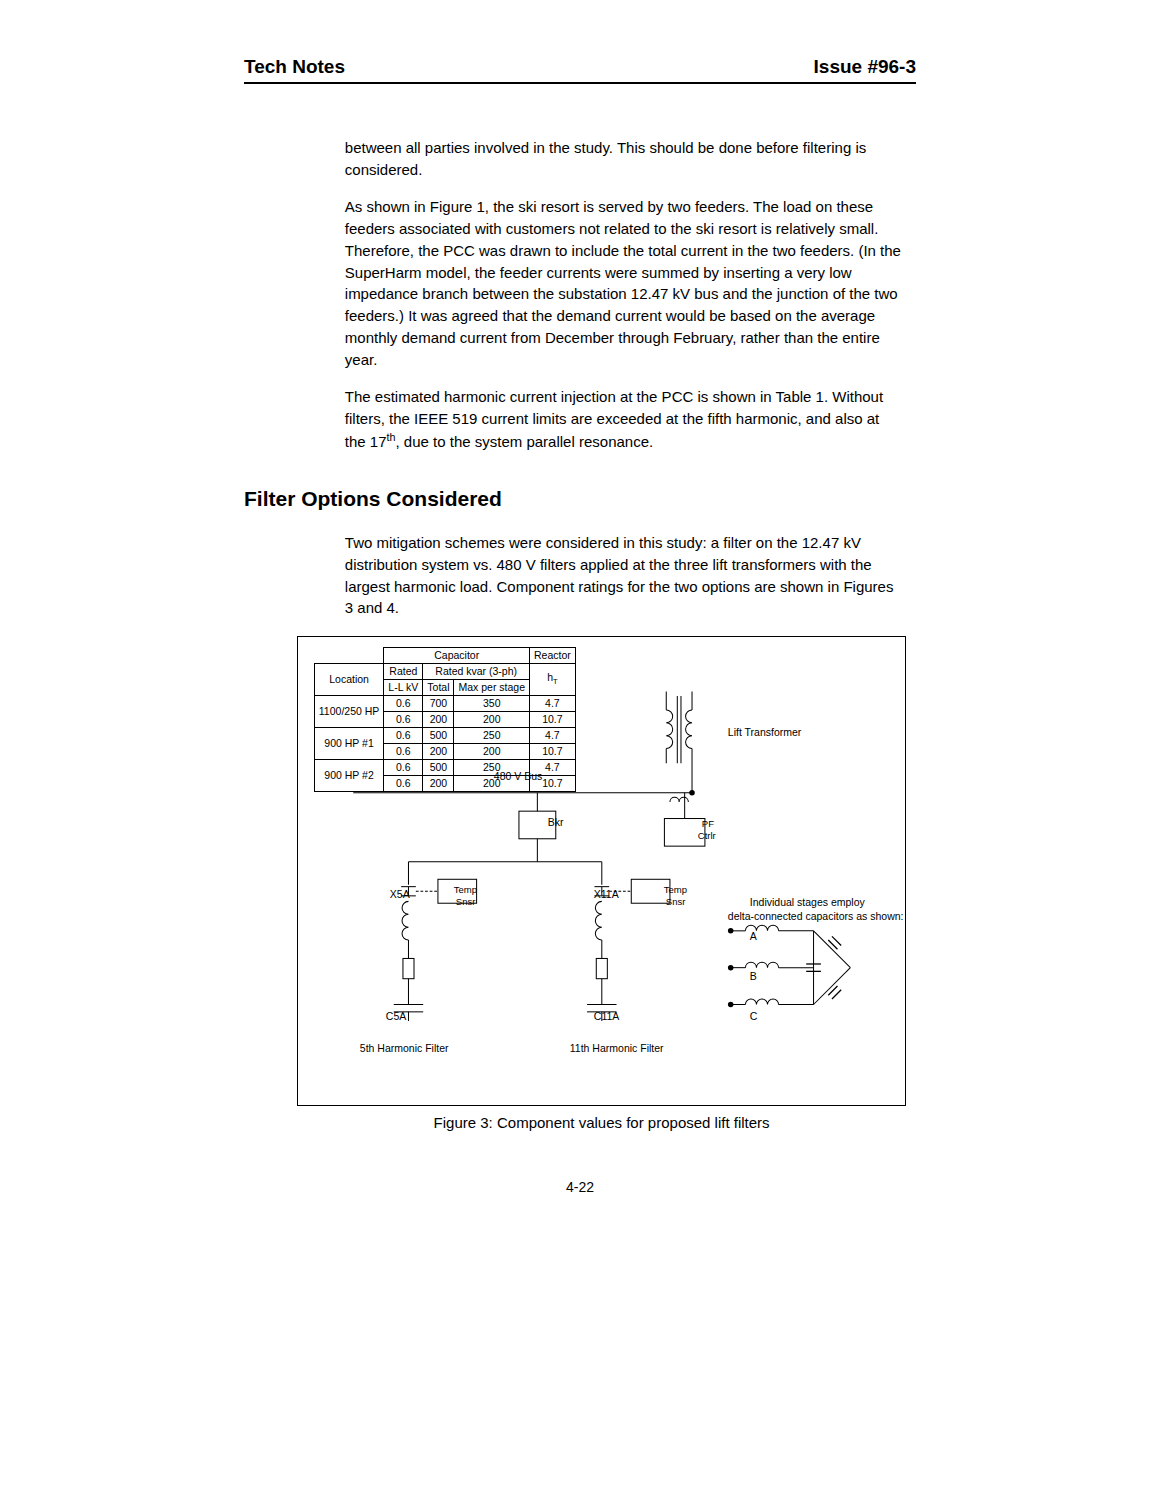Tech Notes Issue #96-3
between all parties involved in the study. This should be done before filtering is considered.
As shown in Figure 1, the ski resort is served by two feeders. The load on these feeders associated with customers not related to the ski resort is relatively small. Therefore, the PCC was drawn to include the total current in the two feeders. (In the SuperHarm model, the feeder currents were summed by inserting a very low impedance branch between the substation 12.47 kV bus and the junction of the two feeders.) It was agreed that the demand current would be based on the average monthly demand current from December through February, rather than the entire year.
The estimated harmonic current injection at the PCC is shown in Table 1. Without filters, the IEEE 519 current limits are exceeded at the fifth harmonic, and also at the 17th, due to the system parallel resonance.
Filter Options Considered
Two mitigation schemes were considered in this study: a filter on the 12.47 kV distribution system vs. 480 V filters applied at the three lift transformers with the largest harmonic load. Component ratings for the two options are shown in Figures 3 and 4.
| | Capacitor | Reactor |
| Location | Rated | Rated kvar (3-ph) | h T |
| L-L kV | Total | Max per stage |
| 1100/250 HP | 0.6 | 700 | 350 | 4.7 |
| 0.6 | 200 | 200 | 10.7 |
| 900 HP #1 | 0.6 | 500 | 250 | 4.7 |
| 0.6 | 200 | 200 | 10.7 |
| 900 HP #2 | 0.6 | 500 | 250 | 4.7 |
| 0.6 | 200 | 200 | 10.7 |
Lift Transformer
480 V Bus
Bkr
PF
Ctrlr
Temp
Snsr
X5A
Temp
Snsr
X11A
C5A
C11A
5th Harmonic Filter
11th Harmonic Filter
Individual stages employ
delta-connected capacitors as shown:
A
B
C
Figure 3: Component values for proposed lift filters
4-22